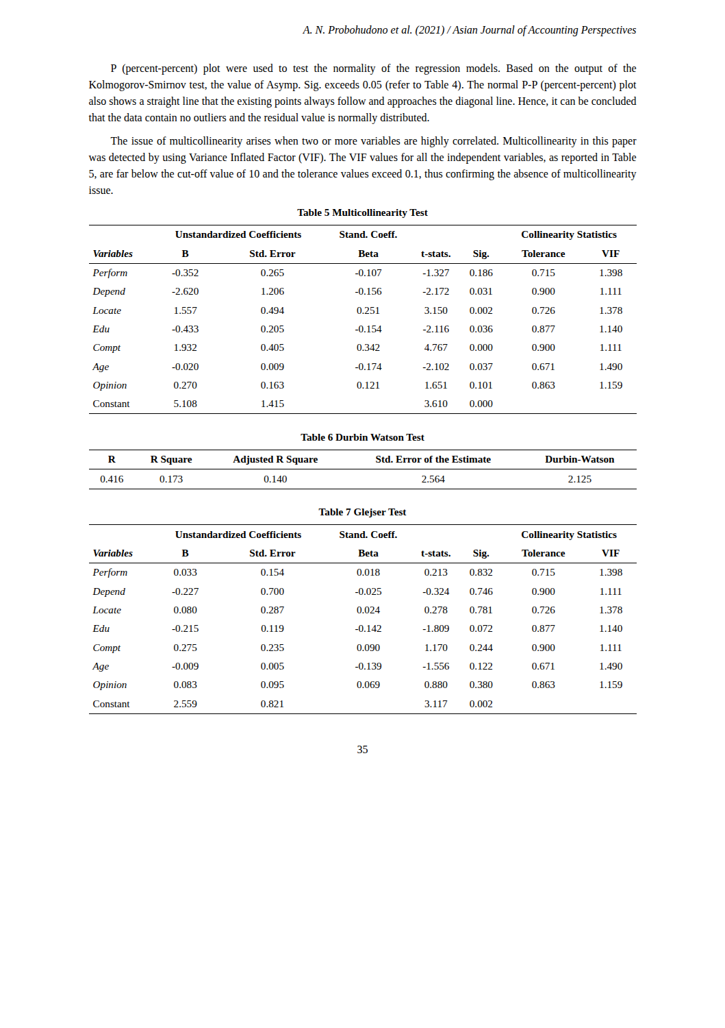A. N. Probohudono et al. (2021) / Asian Journal of Accounting Perspectives
P (percent-percent) plot were used to test the normality of the regression models. Based on the output of the Kolmogorov-Smirnov test, the value of Asymp. Sig. exceeds 0.05 (refer to Table 4). The normal P-P (percent-percent) plot also shows a straight line that the existing points always follow and approaches the diagonal line. Hence, it can be concluded that the data contain no outliers and the residual value is normally distributed.
The issue of multicollinearity arises when two or more variables are highly correlated. Multicollinearity in this paper was detected by using Variance Inflated Factor (VIF). The VIF values for all the independent variables, as reported in Table 5, are far below the cut-off value of 10 and the tolerance values exceed 0.1, thus confirming the absence of multicollinearity issue.
Table 5 Multicollinearity Test
| | Unstandardized Coefficients | Stand. Coeff. | | | Collinearity Statistics |
| --- | --- | --- | --- | --- | --- |
| Variables | B | Std. Error | Beta | t-stats. | Sig. | Tolerance | VIF |
| Perform | -0.352 | 0.265 | -0.107 | -1.327 | 0.186 | 0.715 | 1.398 |
| Depend | -2.620 | 1.206 | -0.156 | -2.172 | 0.031 | 0.900 | 1.111 |
| Locate | 1.557 | 0.494 | 0.251 | 3.150 | 0.002 | 0.726 | 1.378 |
| Edu | -0.433 | 0.205 | -0.154 | -2.116 | 0.036 | 0.877 | 1.140 |
| Compt | 1.932 | 0.405 | 0.342 | 4.767 | 0.000 | 0.900 | 1.111 |
| Age | -0.020 | 0.009 | -0.174 | -2.102 | 0.037 | 0.671 | 1.490 |
| Opinion | 0.270 | 0.163 | 0.121 | 1.651 | 0.101 | 0.863 | 1.159 |
| Constant | 5.108 | 1.415 | | 3.610 | 0.000 | | |
Table 6 Durbin Watson Test
| R | R Square | Adjusted R Square | Std. Error of the Estimate | Durbin-Watson |
| --- | --- | --- | --- | --- |
| 0.416 | 0.173 | 0.140 | 2.564 | 2.125 |
Table 7 Glejser Test
| | Unstandardized Coefficients | Stand. Coeff. | | | Collinearity Statistics |
| --- | --- | --- | --- | --- | --- |
| Variables | B | Std. Error | Beta | t-stats. | Sig. | Tolerance | VIF |
| Perform | 0.033 | 0.154 | 0.018 | 0.213 | 0.832 | 0.715 | 1.398 |
| Depend | -0.227 | 0.700 | -0.025 | -0.324 | 0.746 | 0.900 | 1.111 |
| Locate | 0.080 | 0.287 | 0.024 | 0.278 | 0.781 | 0.726 | 1.378 |
| Edu | -0.215 | 0.119 | -0.142 | -1.809 | 0.072 | 0.877 | 1.140 |
| Compt | 0.275 | 0.235 | 0.090 | 1.170 | 0.244 | 0.900 | 1.111 |
| Age | -0.009 | 0.005 | -0.139 | -1.556 | 0.122 | 0.671 | 1.490 |
| Opinion | 0.083 | 0.095 | 0.069 | 0.880 | 0.380 | 0.863 | 1.159 |
| Constant | 2.559 | 0.821 | | 3.117 | 0.002 | | |
35